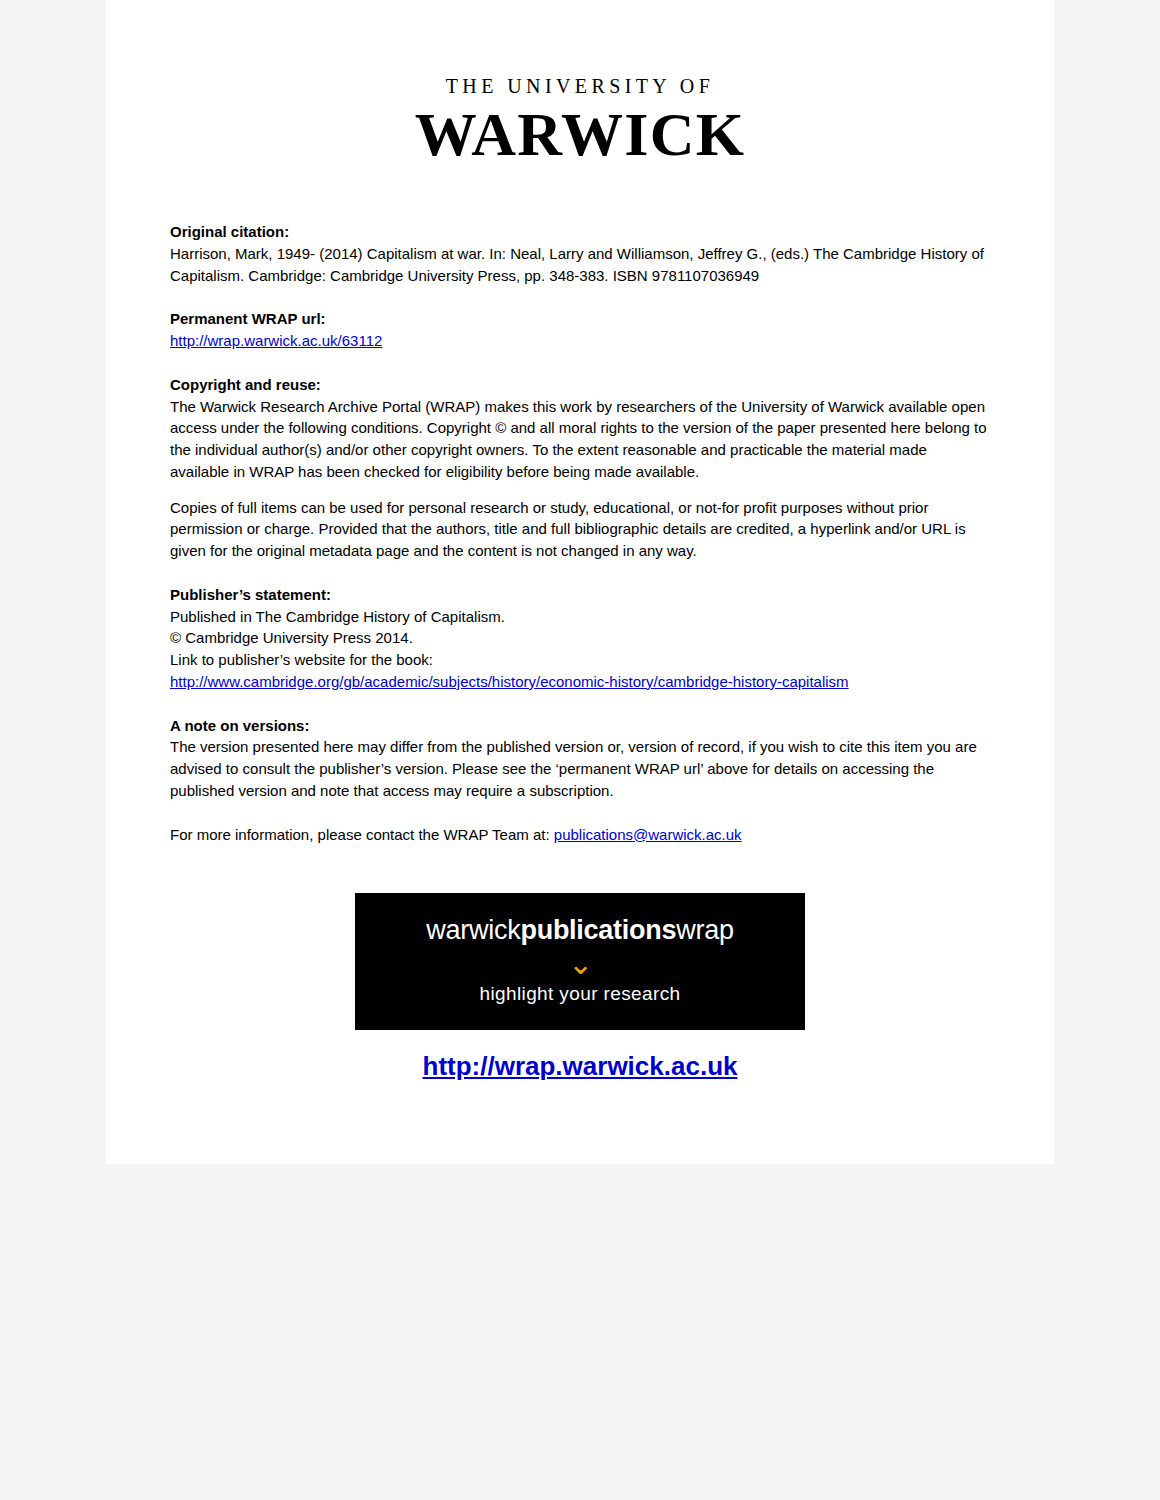The University of
Warwick
Original citation:
Harrison, Mark, 1949- (2014) Capitalism at war. In: Neal, Larry and Williamson, Jeffrey G., (eds.) The Cambridge History of Capitalism. Cambridge: Cambridge University Press, pp. 348-383. ISBN 9781107036949
Permanent WRAP url:
http://wrap.warwick.ac.uk/63112
Copyright and reuse:
The Warwick Research Archive Portal (WRAP) makes this work by researchers of the University of Warwick available open access under the following conditions. Copyright © and all moral rights to the version of the paper presented here belong to the individual author(s) and/or other copyright owners. To the extent reasonable and practicable the material made available in WRAP has been checked for eligibility before being made available.
Copies of full items can be used for personal research or study, educational, or not-for profit purposes without prior permission or charge. Provided that the authors, title and full bibliographic details are credited, a hyperlink and/or URL is given for the original metadata page and the content is not changed in any way.
Publisher’s statement:
Published in The Cambridge History of Capitalism.
© Cambridge University Press 2014.
Link to publisher’s website for the book:
http://www.cambridge.org/gb/academic/subjects/history/economic-history/cambridge-history-capitalism
A note on versions:
The version presented here may differ from the published version or, version of record, if you wish to cite this item you are advised to consult the publisher’s version. Please see the ‘permanent WRAP url’ above for details on accessing the published version and note that access may require a subscription.
For more information, please contact the WRAP Team at: publications@warwick.ac.uk
warwickpublicationswrap
⌄
highlight your research
http://wrap.warwick.ac.uk